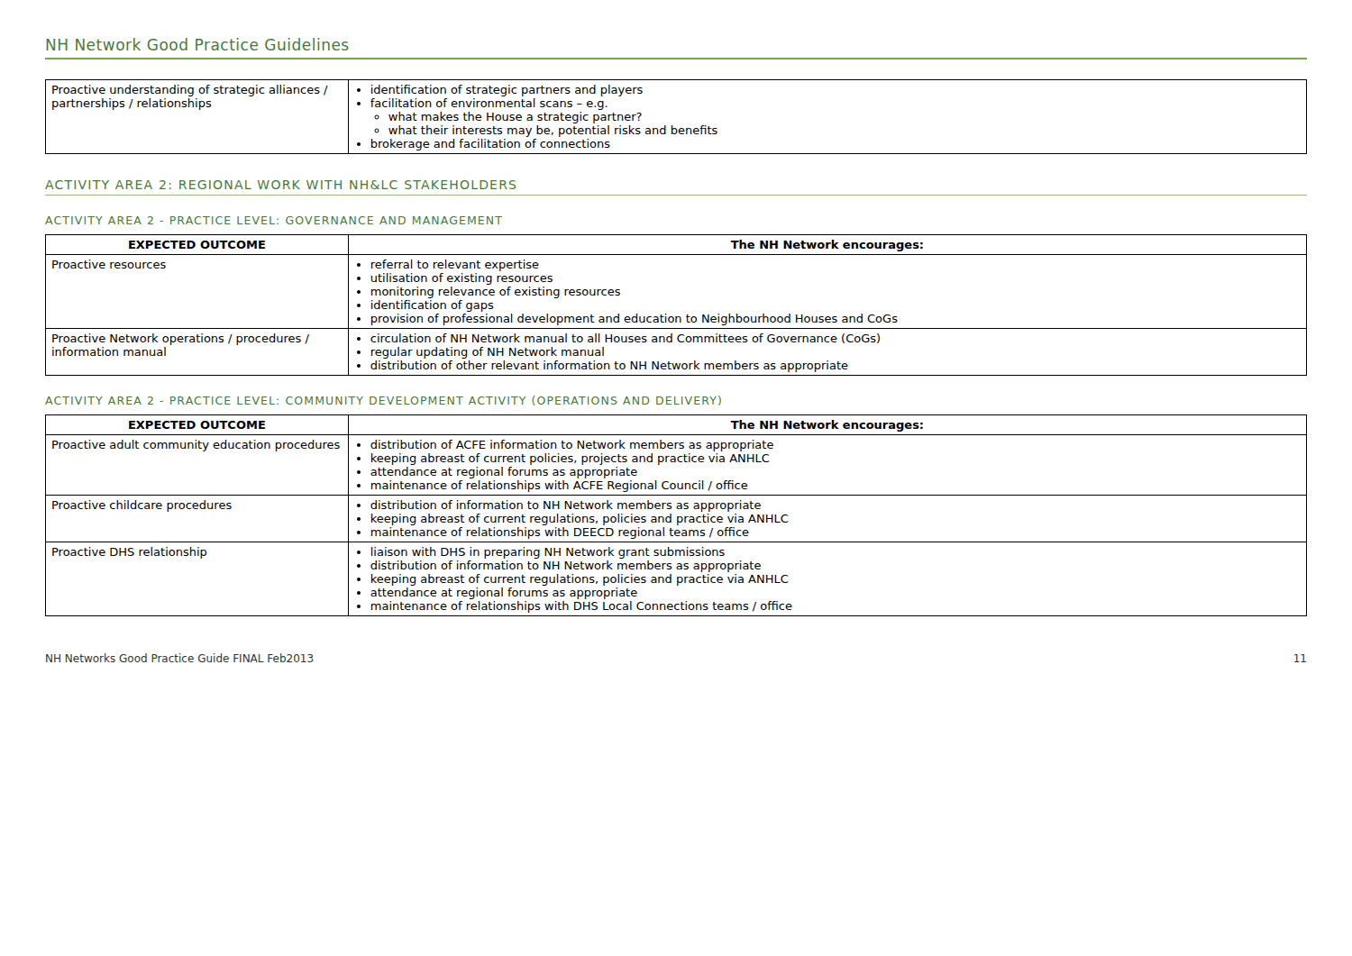NH Network Good Practice Guidelines
| Proactive understanding of strategic alliances / partnerships / relationships | identification of strategic partners and players facilitation of environmental scans – e.g. what makes the House a strategic partner? what their interests may be, potential risks and benefits brokerage and facilitation of connections |
ACTIVITY AREA 2: REGIONAL WORK WITH NH&LC STAKEHOLDERS
ACTIVITY AREA 2 - PRACTICE LEVEL: GOVERNANCE AND MANAGEMENT
| EXPECTED OUTCOME | The NH Network encourages: |
| --- | --- |
| Proactive resources | referral to relevant expertise utilisation of existing resources monitoring relevance of existing resources identification of gaps provision of professional development and education to Neighbourhood Houses and CoGs |
| Proactive Network operations / procedures / information manual | circulation of NH Network manual to all Houses and Committees of Governance (CoGs) regular updating of NH Network manual distribution of other relevant information to NH Network members as appropriate |
ACTIVITY AREA 2 - PRACTICE LEVEL: COMMUNITY DEVELOPMENT ACTIVITY (OPERATIONS AND DELIVERY)
| EXPECTED OUTCOME | The NH Network encourages: |
| --- | --- |
| Proactive adult community education procedures | distribution of ACFE information to Network members as appropriate keeping abreast of current policies, projects and practice via ANHLC attendance at regional forums as appropriate maintenance of relationships with ACFE Regional Council / office |
| Proactive childcare procedures | distribution of information to NH Network members as appropriate keeping abreast of current regulations, policies and practice via ANHLC maintenance of relationships with DEECD regional teams / office |
| Proactive DHS relationship | liaison with DHS in preparing NH Network grant submissions distribution of information to NH Network members as appropriate keeping abreast of current regulations, policies and practice via ANHLC attendance at regional forums as appropriate maintenance of relationships with DHS Local Connections teams / office |
NH Networks Good Practice Guide FINAL Feb2013 11